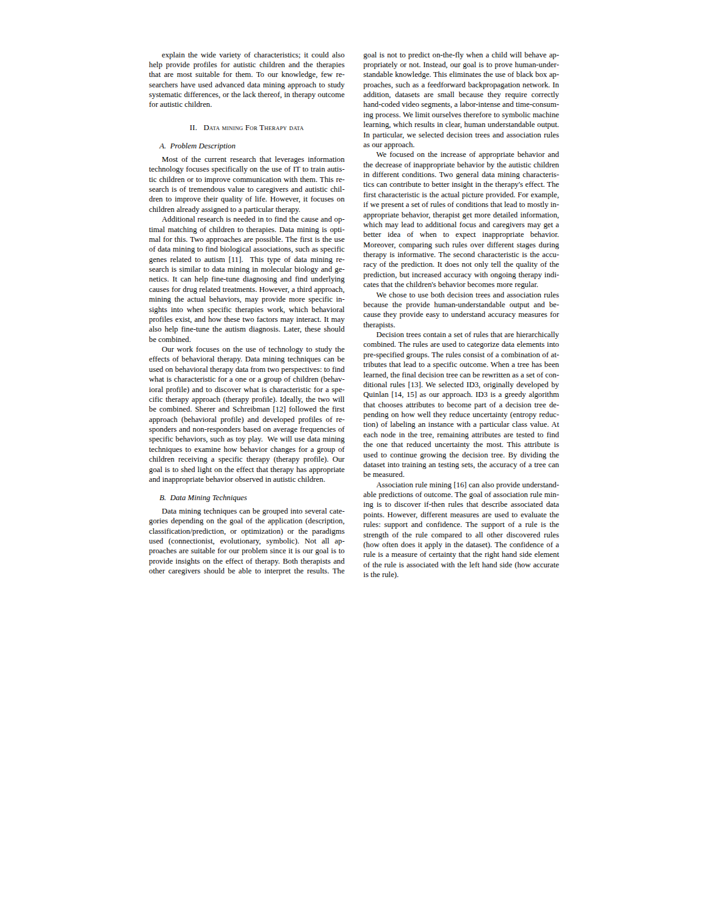explain the wide variety of characteristics; it could also help provide profiles for autistic children and the therapies that are most suitable for them. To our knowledge, few researchers have used advanced data mining approach to study systematic differences, or the lack thereof, in therapy outcome for autistic children.
II. Data mining For Therapy data
A. Problem Description
Most of the current research that leverages information technology focuses specifically on the use of IT to train autistic children or to improve communication with them. This research is of tremendous value to caregivers and autistic children to improve their quality of life. However, it focuses on children already assigned to a particular therapy.
Additional research is needed in to find the cause and optimal matching of children to therapies. Data mining is optimal for this. Two approaches are possible. The first is the use of data mining to find biological associations, such as specific genes related to autism [11]. This type of data mining research is similar to data mining in molecular biology and genetics. It can help fine-tune diagnosing and find underlying causes for drug related treatments. However, a third approach, mining the actual behaviors, may provide more specific insights into when specific therapies work, which behavioral profiles exist, and how these two factors may interact. It may also help fine-tune the autism diagnosis. Later, these should be combined.
Our work focuses on the use of technology to study the effects of behavioral therapy. Data mining techniques can be used on behavioral therapy data from two perspectives: to find what is characteristic for a one or a group of children (behavioral profile) and to discover what is characteristic for a specific therapy approach (therapy profile). Ideally, the two will be combined. Sherer and Schreibman [12] followed the first approach (behavioral profile) and developed profiles of responders and non-responders based on average frequencies of specific behaviors, such as toy play. We will use data mining techniques to examine how behavior changes for a group of children receiving a specific therapy (therapy profile). Our goal is to shed light on the effect that therapy has appropriate and inappropriate behavior observed in autistic children.
B. Data Mining Techniques
Data mining techniques can be grouped into several categories depending on the goal of the application (description, classification/prediction, or optimization) or the paradigms used (connectionist, evolutionary, symbolic). Not all approaches are suitable for our problem since it is our goal is to provide insights on the effect of therapy. Both therapists and other caregivers should be able to interpret the results. The goal is not to predict on-the-fly when a child will behave appropriately or not. Instead, our goal is to prove human-understandable knowledge. This eliminates the use of black box approaches, such as a feedforward backpropagation network. In addition, datasets are small because they require correctly hand-coded video segments, a labor-intense and time-consuming process. We limit ourselves therefore to symbolic machine learning, which results in clear, human understandable output. In particular, we selected decision trees and association rules as our approach.
We focused on the increase of appropriate behavior and the decrease of inappropriate behavior by the autistic children in different conditions. Two general data mining characteristics can contribute to better insight in the therapy's effect. The first characteristic is the actual picture provided. For example, if we present a set of rules of conditions that lead to mostly inappropriate behavior, therapist get more detailed information, which may lead to additional focus and caregivers may get a better idea of when to expect inappropriate behavior. Moreover, comparing such rules over different stages during therapy is informative. The second characteristic is the accuracy of the prediction. It does not only tell the quality of the prediction, but increased accuracy with ongoing therapy indicates that the children's behavior becomes more regular.
We chose to use both decision trees and association rules because the provide human-understandable output and because they provide easy to understand accuracy measures for therapists.
Decision trees contain a set of rules that are hierarchically combined. The rules are used to categorize data elements into pre-specified groups. The rules consist of a combination of attributes that lead to a specific outcome. When a tree has been learned, the final decision tree can be rewritten as a set of conditional rules [13]. We selected ID3, originally developed by Quinlan [14, 15] as our approach. ID3 is a greedy algorithm that chooses attributes to become part of a decision tree depending on how well they reduce uncertainty (entropy reduction) of labeling an instance with a particular class value. At each node in the tree, remaining attributes are tested to find the one that reduced uncertainty the most. This attribute is used to continue growing the decision tree. By dividing the dataset into training an testing sets, the accuracy of a tree can be measured.
Association rule mining [16] can also provide understandable predictions of outcome. The goal of association rule mining is to discover if-then rules that describe associated data points. However, different measures are used to evaluate the rules: support and confidence. The support of a rule is the strength of the rule compared to all other discovered rules (how often does it apply in the dataset). The confidence of a rule is a measure of certainty that the right hand side element of the rule is associated with the left hand side (how accurate is the rule).